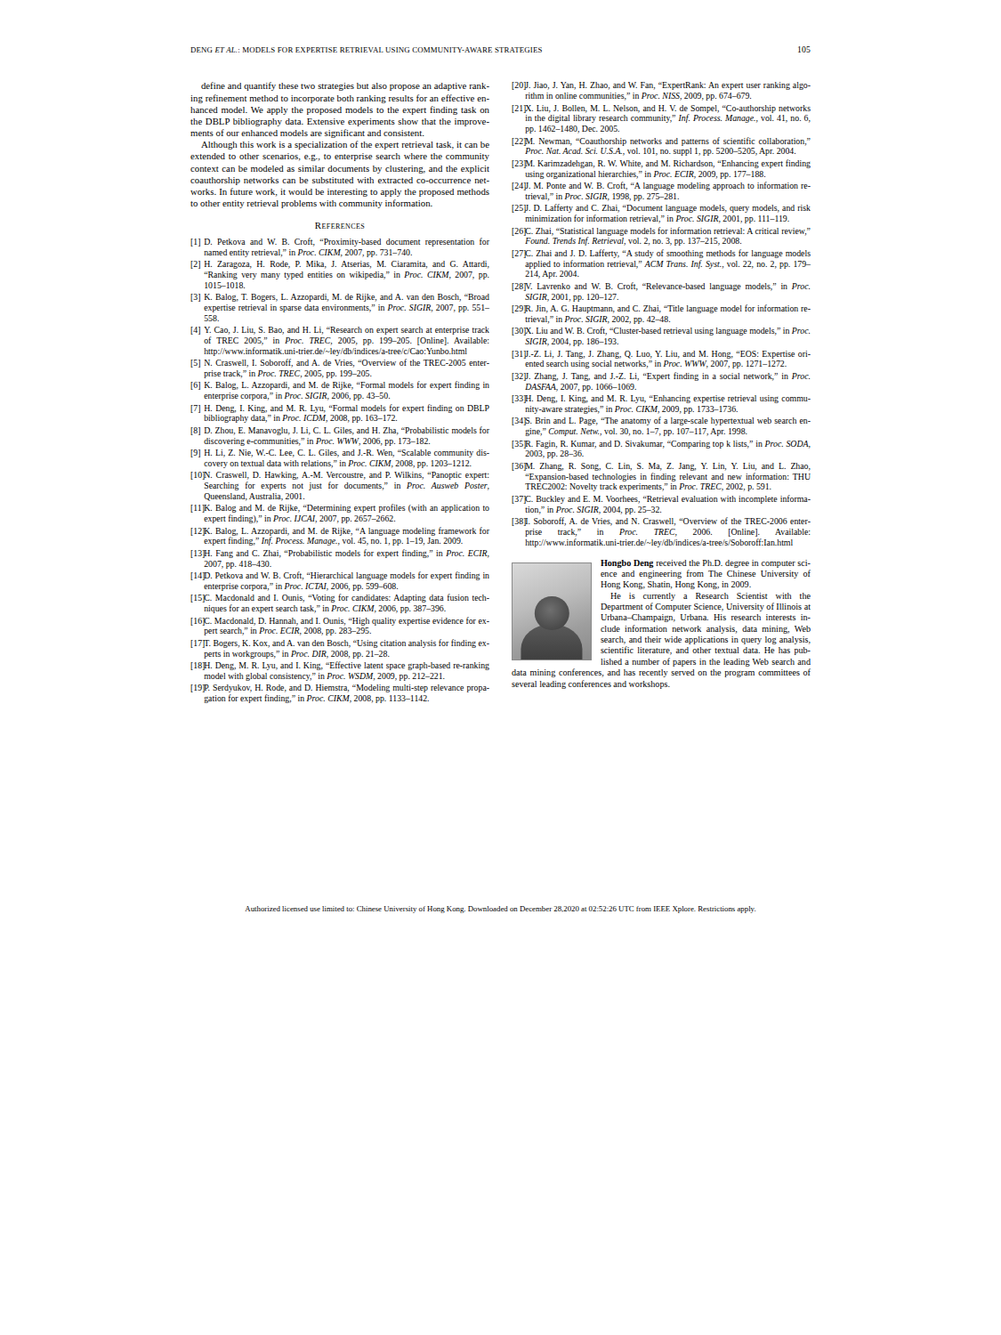DENG et al.: MODELS FOR EXPERTISE RETRIEVAL USING COMMUNITY-AWARE STRATEGIES 105
define and quantify these two strategies but also propose an adaptive ranking refinement method to incorporate both ranking results for an effective enhanced model. We apply the proposed models to the expert finding task on the DBLP bibliography data. Extensive experiments show that the improvements of our enhanced models are significant and consistent.
Although this work is a specialization of the expert retrieval task, it can be extended to other scenarios, e.g., to enterprise search where the community context can be modeled as similar documents by clustering, and the explicit coauthorship networks can be substituted with extracted co-occurrence networks. In future work, it would be interesting to apply the proposed methods to other entity retrieval problems with community information.
References
[1] D. Petkova and W. B. Croft, “Proximity-based document representation for named entity retrieval,” in Proc. CIKM, 2007, pp. 731–740.
[2] H. Zaragoza, H. Rode, P. Mika, J. Atserias, M. Ciaramita, and G. Attardi, “Ranking very many typed entities on wikipedia,” in Proc. CIKM, 2007, pp. 1015–1018.
[3] K. Balog, T. Bogers, L. Azzopardi, M. de Rijke, and A. van den Bosch, “Broad expertise retrieval in sparse data environments,” in Proc. SIGIR, 2007, pp. 551–558.
[4] Y. Cao, J. Liu, S. Bao, and H. Li, “Research on expert search at enterprise track of TREC 2005,” in Proc. TREC, 2005, pp. 199–205. [Online]. Available: http://www.informatik.uni-trier.de/~ley/db/indices/a-tree/c/Cao:Yunbo.html
[5] N. Craswell, I. Soboroff, and A. de Vries, “Overview of the TREC-2005 enterprise track,” in Proc. TREC, 2005, pp. 199–205.
[6] K. Balog, L. Azzopardi, and M. de Rijke, “Formal models for expert finding in enterprise corpora,” in Proc. SIGIR, 2006, pp. 43–50.
[7] H. Deng, I. King, and M. R. Lyu, “Formal models for expert finding on DBLP bibliography data,” in Proc. ICDM, 2008, pp. 163–172.
[8] D. Zhou, E. Manavoglu, J. Li, C. L. Giles, and H. Zha, “Probabilistic models for discovering e-communities,” in Proc. WWW, 2006, pp. 173–182.
[9] H. Li, Z. Nie, W.-C. Lee, C. L. Giles, and J.-R. Wen, “Scalable community discovery on textual data with relations,” in Proc. CIKM, 2008, pp. 1203–1212.
[10] N. Craswell, D. Hawking, A.-M. Vercoustre, and P. Wilkins, “Panoptic expert: Searching for experts not just for documents,” in Proc. Ausweb Poster, Queensland, Australia, 2001.
[11] K. Balog and M. de Rijke, “Determining expert profiles (with an application to expert finding),” in Proc. IJCAI, 2007, pp. 2657–2662.
[12] K. Balog, L. Azzopardi, and M. de Rijke, “A language modeling framework for expert finding,” Inf. Process. Manage., vol. 45, no. 1, pp. 1–19, Jan. 2009.
[13] H. Fang and C. Zhai, “Probabilistic models for expert finding,” in Proc. ECIR, 2007, pp. 418–430.
[14] D. Petkova and W. B. Croft, “Hierarchical language models for expert finding in enterprise corpora,” in Proc. ICTAI, 2006, pp. 599–608.
[15] C. Macdonald and I. Ounis, “Voting for candidates: Adapting data fusion techniques for an expert search task,” in Proc. CIKM, 2006, pp. 387–396.
[16] C. Macdonald, D. Hannah, and I. Ounis, “High quality expertise evidence for expert search,” in Proc. ECIR, 2008, pp. 283–295.
[17] T. Bogers, K. Kox, and A. van den Bosch, “Using citation analysis for finding experts in workgroups,” in Proc. DIR, 2008, pp. 21–28.
[18] H. Deng, M. R. Lyu, and I. King, “Effective latent space graph-based re-ranking model with global consistency,” in Proc. WSDM, 2009, pp. 212–221.
[19] P. Serdyukov, H. Rode, and D. Hiemstra, “Modeling multi-step relevance propagation for expert finding,” in Proc. CIKM, 2008, pp. 1133–1142.
[20] J. Jiao, J. Yan, H. Zhao, and W. Fan, “ExpertRank: An expert user ranking algorithm in online communities,” in Proc. NISS, 2009, pp. 674–679.
[21] X. Liu, J. Bollen, M. L. Nelson, and H. V. de Sompel, “Co-authorship networks in the digital library research community,” Inf. Process. Manage., vol. 41, no. 6, pp. 1462–1480, Dec. 2005.
[22] M. Newman, “Coauthorship networks and patterns of scientific collaboration,” Proc. Nat. Acad. Sci. U.S.A., vol. 101, no. suppl 1, pp. 5200–5205, Apr. 2004.
[23] M. Karimzadehgan, R. W. White, and M. Richardson, “Enhancing expert finding using organizational hierarchies,” in Proc. ECIR, 2009, pp. 177–188.
[24] J. M. Ponte and W. B. Croft, “A language modeling approach to information retrieval,” in Proc. SIGIR, 1998, pp. 275–281.
[25] J. D. Lafferty and C. Zhai, “Document language models, query models, and risk minimization for information retrieval,” in Proc. SIGIR, 2001, pp. 111–119.
[26] C. Zhai, “Statistical language models for information retrieval: A critical review,” Found. Trends Inf. Retrieval, vol. 2, no. 3, pp. 137–215, 2008.
[27] C. Zhai and J. D. Lafferty, “A study of smoothing methods for language models applied to information retrieval,” ACM Trans. Inf. Syst., vol. 22, no. 2, pp. 179–214, Apr. 2004.
[28] V. Lavrenko and W. B. Croft, “Relevance-based language models,” in Proc. SIGIR, 2001, pp. 120–127.
[29] R. Jin, A. G. Hauptmann, and C. Zhai, “Title language model for information retrieval,” in Proc. SIGIR, 2002, pp. 42–48.
[30] X. Liu and W. B. Croft, “Cluster-based retrieval using language models,” in Proc. SIGIR, 2004, pp. 186–193.
[31] J.-Z. Li, J. Tang, J. Zhang, Q. Luo, Y. Liu, and M. Hong, “EOS: Expertise oriented search using social networks,” in Proc. WWW, 2007, pp. 1271–1272.
[32] J. Zhang, J. Tang, and J.-Z. Li, “Expert finding in a social network,” in Proc. DASFAA, 2007, pp. 1066–1069.
[33] H. Deng, I. King, and M. R. Lyu, “Enhancing expertise retrieval using community-aware strategies,” in Proc. CIKM, 2009, pp. 1733–1736.
[34] S. Brin and L. Page, “The anatomy of a large-scale hypertextual web search engine,” Comput. Netw., vol. 30, no. 1–7, pp. 107–117, Apr. 1998.
[35] R. Fagin, R. Kumar, and D. Sivakumar, “Comparing top k lists,” in Proc. SODA, 2003, pp. 28–36.
[36] M. Zhang, R. Song, C. Lin, S. Ma, Z. Jang, Y. Lin, Y. Liu, and L. Zhao, “Expansion-based technologies in finding relevant and new information: THU TREC2002: Novelty track experiments,” in Proc. TREC, 2002, p. 591.
[37] C. Buckley and E. M. Voorhees, “Retrieval evaluation with incomplete information,” in Proc. SIGIR, 2004, pp. 25–32.
[38] I. Soboroff, A. de Vries, and N. Craswell, “Overview of the TREC-2006 enterprise track,” in Proc. TREC, 2006. [Online]. Available: http://www.informatik.uni-trier.de/~ley/db/indices/a-tree/s/Soboroff:Ian.html
Hongbo Deng received the Ph.D. degree in computer science and engineering from The Chinese University of Hong Kong, Shatin, Hong Kong, in 2009.
He is currently a Research Scientist with the Department of Computer Science, University of Illinois at Urbana–Champaign, Urbana. His research interests include information network analysis, data mining, Web search, and their wide applications in query log analysis, scientific literature, and other textual data. He has published a number of papers in the leading Web search and data mining conferences, and has recently served on the program committees of several leading conferences and workshops.
Authorized licensed use limited to: Chinese University of Hong Kong. Downloaded on December 28,2020 at 02:52:26 UTC from IEEE Xplore. Restrictions apply.